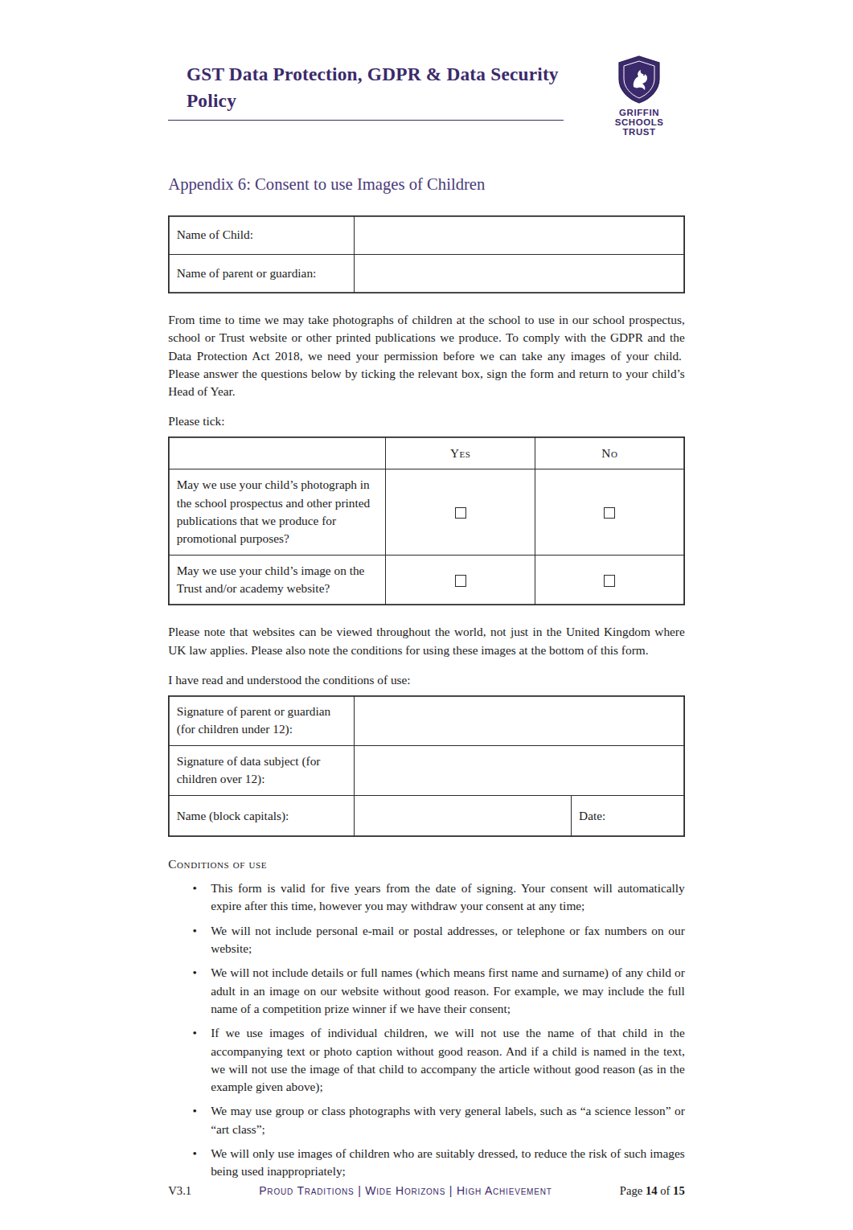GST Data Protection, GDPR & Data Security Policy
GRIFFIN
SCHOOLS
TRUST
Appendix 6: Consent to use Images of Children
| Name of Child: | |
| Name of parent or guardian: | |
From time to time we may take photographs of children at the school to use in our school prospectus, school or Trust website or other printed publications we produce. To comply with the GDPR and the Data Protection Act 2018, we need your permission before we can take any images of your child. Please answer the questions below by ticking the relevant box, sign the form and return to your child’s Head of Year.
Please tick:
| | Yes | No |
| --- | --- | --- |
| May we use your child’s photograph in the school prospectus and other printed publications that we produce for promotional purposes? | | |
| May we use your child’s image on the Trust and/or academy website? | | |
Please note that websites can be viewed throughout the world, not just in the United Kingdom where UK law applies. Please also note the conditions for using these images at the bottom of this form.
I have read and understood the conditions of use:
| Signature of parent or guardian (for children under 12): | |
| Signature of data subject (for children over 12): | |
| Name (block capitals): | | Date: |
Conditions of use
This form is valid for five years from the date of signing. Your consent will automatically expire after this time, however you may withdraw your consent at any time;
We will not include personal e-mail or postal addresses, or telephone or fax numbers on our website;
We will not include details or full names (which means first name and surname) of any child or adult in an image on our website without good reason. For example, we may include the full name of a competition prize winner if we have their consent;
If we use images of individual children, we will not use the name of that child in the accompanying text or photo caption without good reason. And if a child is named in the text, we will not use the image of that child to accompany the article without good reason (as in the example given above);
We may use group or class photographs with very general labels, such as “a science lesson” or “art class”;
We will only use images of children who are suitably dressed, to reduce the risk of such images being used inappropriately;
V3.1
Proud Traditions | Wide Horizons | High Achievement
Page 14 of 15